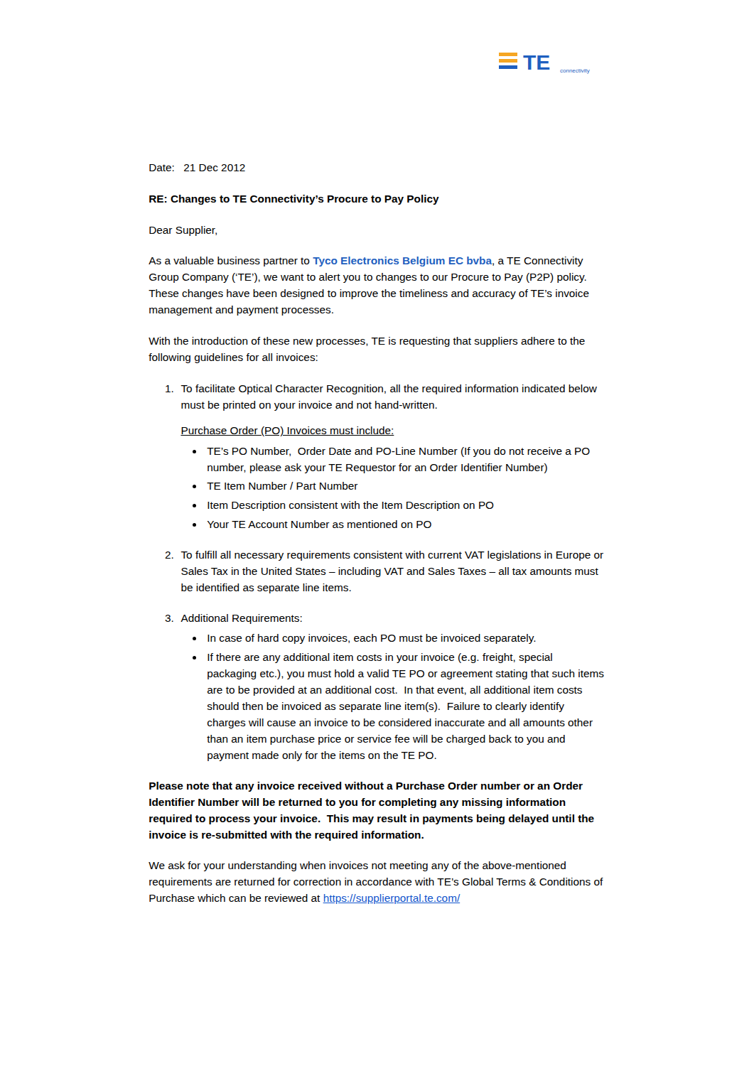TE connectivity
Date: 21 Dec 2012
RE: Changes to TE Connectivity’s Procure to Pay Policy
Dear Supplier,
As a valuable business partner to Tyco Electronics Belgium EC bvba, a TE Connectivity Group Company (‘TE’), we want to alert you to changes to our Procure to Pay (P2P) policy. These changes have been designed to improve the timeliness and accuracy of TE’s invoice management and payment processes.
With the introduction of these new processes, TE is requesting that suppliers adhere to the following guidelines for all invoices:
To facilitate Optical Character Recognition, all the required information indicated below must be printed on your invoice and not hand-written.
Purchase Order (PO) Invoices must include:
TE’s PO Number, Order Date and PO-Line Number (If you do not receive a PO number, please ask your TE Requestor for an Order Identifier Number)
TE Item Number / Part Number
Item Description consistent with the Item Description on PO
Your TE Account Number as mentioned on PO
To fulfill all necessary requirements consistent with current VAT legislations in Europe or Sales Tax in the United States – including VAT and Sales Taxes – all tax amounts must be identified as separate line items.
Additional Requirements:
In case of hard copy invoices, each PO must be invoiced separately.
If there are any additional item costs in your invoice (e.g. freight, special packaging etc.), you must hold a valid TE PO or agreement stating that such items are to be provided at an additional cost. In that event, all additional item costs should then be invoiced as separate line item(s). Failure to clearly identify charges will cause an invoice to be considered inaccurate and all amounts other than an item purchase price or service fee will be charged back to you and payment made only for the items on the TE PO.
Please note that any invoice received without a Purchase Order number or an Order Identifier Number will be returned to you for completing any missing information required to process your invoice. This may result in payments being delayed until the invoice is re-submitted with the required information.
We ask for your understanding when invoices not meeting any of the above-mentioned requirements are returned for correction in accordance with TE’s Global Terms & Conditions of Purchase which can be reviewed at https://supplierportal.te.com/